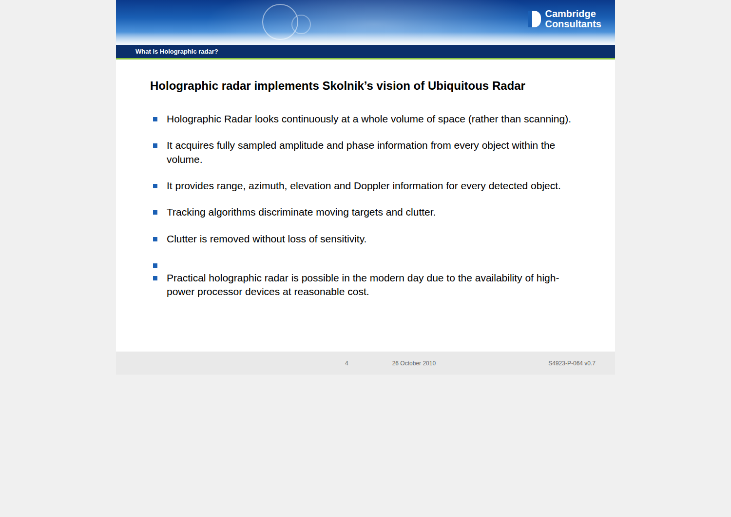Cambridge Consultants
What is Holographic radar?
Holographic radar implements Skolnik’s vision of Ubiquitous Radar
Holographic Radar looks continuously at a whole volume of space (rather than scanning).
It acquires fully sampled amplitude and phase information from every object within the volume.
It provides range, azimuth, elevation and Doppler information for every detected object.
Tracking algorithms discriminate moving targets and clutter.
Clutter is removed without loss of sensitivity.
Practical holographic radar is possible in the modern day due to the availability of high-power processor devices at reasonable cost.
4
26 October 2010
S4923-P-064 v0.7